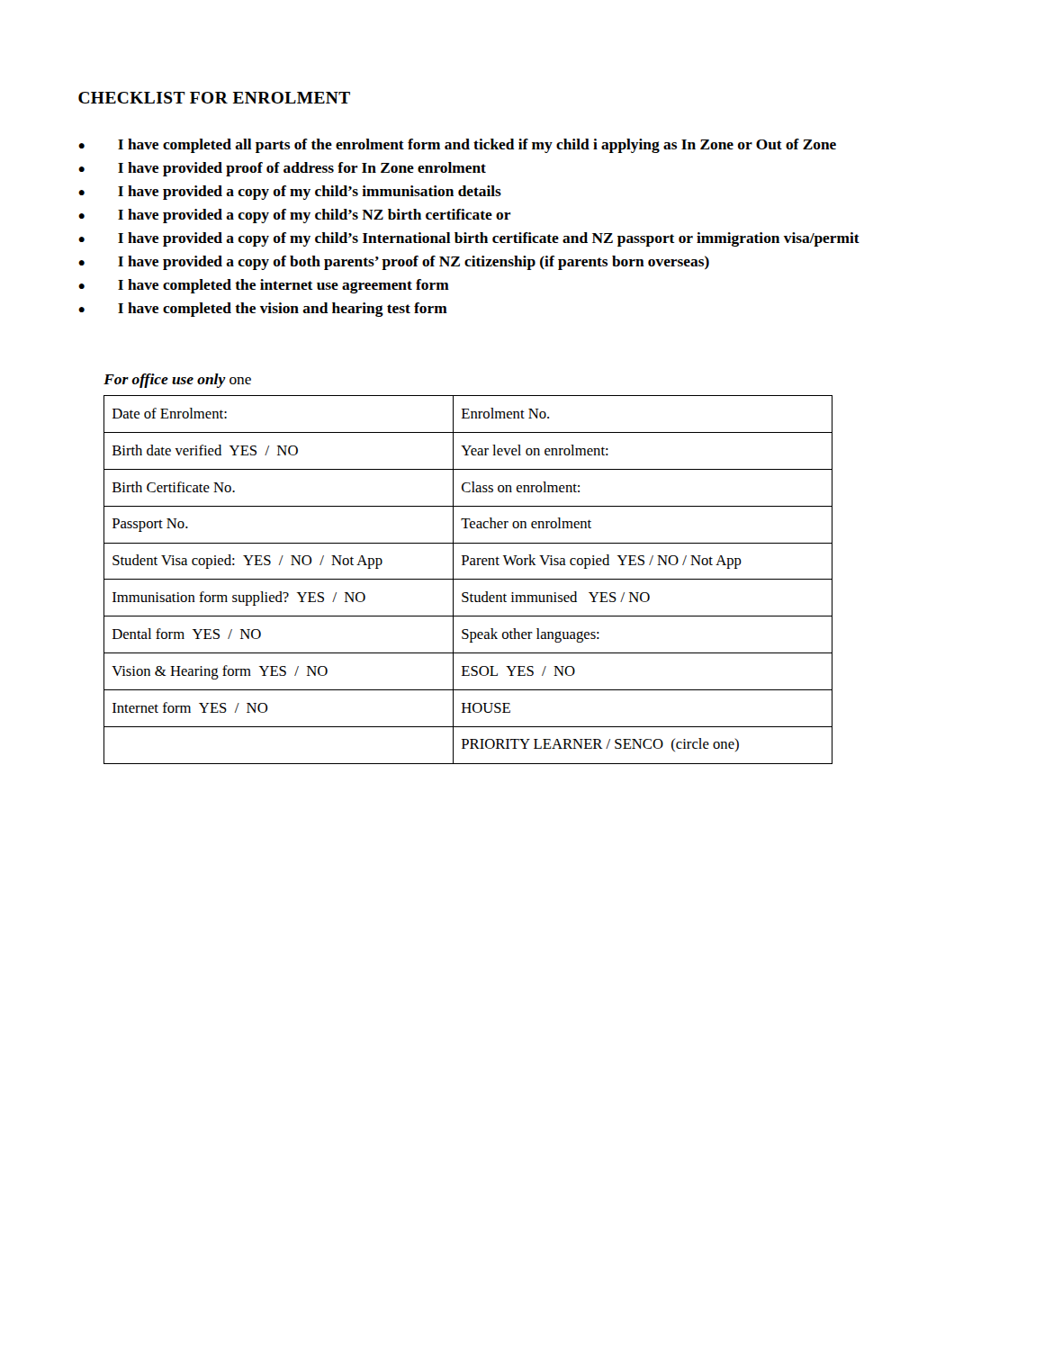CHECKLIST FOR ENROLMENT
I have completed all parts of the enrolment form and ticked if my child i applying as In Zone or Out of Zone
I have provided proof of address for In Zone enrolment
I have provided a copy of my child’s immunisation details
I have provided a copy of my child’s NZ birth certificate or
I have provided a copy of my child’s International birth certificate and NZ passport or immigration visa/permit
I have provided a copy of both parents’ proof of NZ citizenship (if parents born overseas)
I have completed the internet use agreement form
I have completed the vision and hearing test form
For office use only one
| Date of Enrolment: | Enrolment No. |
| Birth date verified YES / NO | Year level on enrolment: |
| Birth Certificate No. | Class on enrolment: |
| Passport No. | Teacher on enrolment |
| Student Visa copied: YES / NO / Not App | Parent Work Visa copied YES / NO / Not App |
| Immunisation form supplied? YES / NO | Student immunised YES / NO |
| Dental form YES / NO | Speak other languages: |
| Vision & Hearing form YES / NO | ESOL YES / NO |
| Internet form YES / NO | HOUSE |
| | PRIORITY LEARNER / SENCO (circle one) |